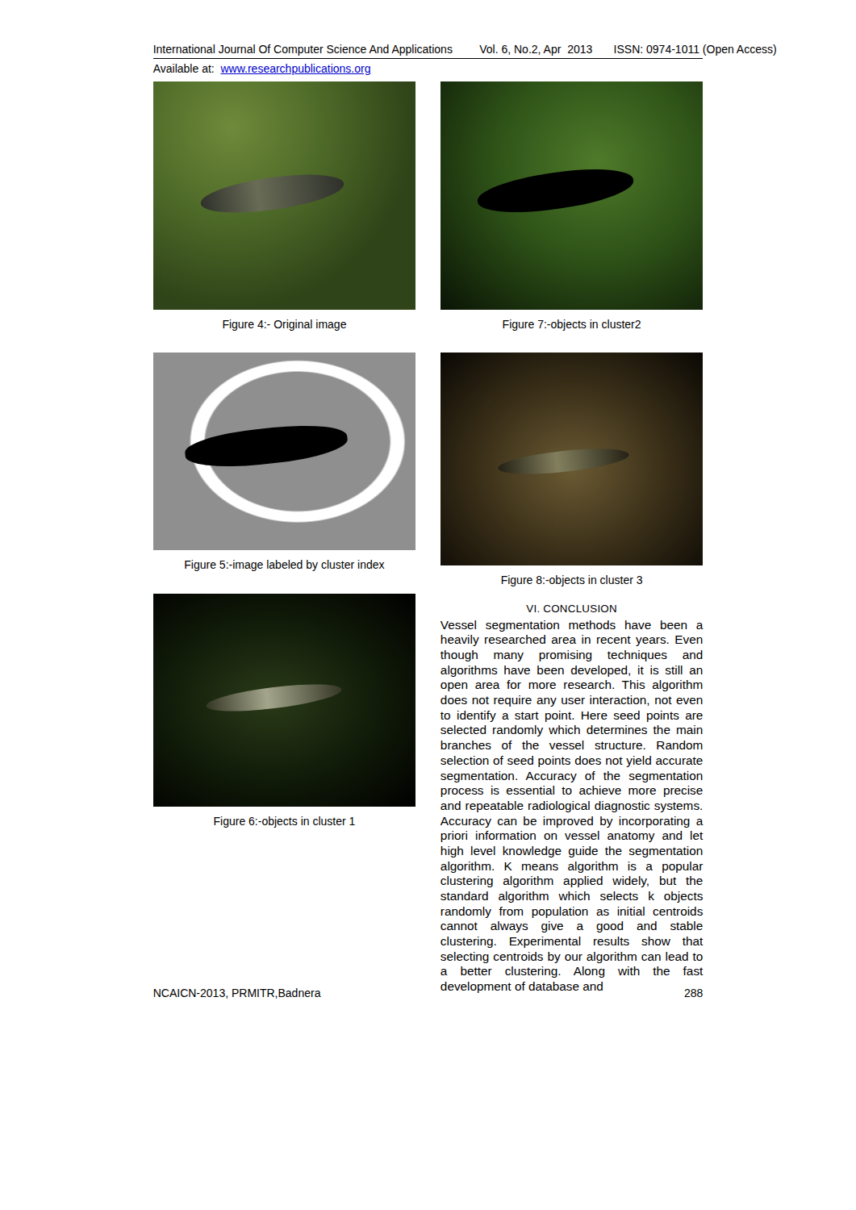International Journal Of Computer Science And Applications Vol. 6, No.2, Apr 2013 ISSN: 0974-1011 (Open Access)
Available at: www.researchpublications.org
Figure 4:- Original image
Figure 5:-image labeled by cluster index
Figure 6:-objects in cluster 1
Figure 7:-objects in cluster2
Figure 8:-objects in cluster 3
VI. CONCLUSION
Vessel segmentation methods have been a heavily researched area in recent years. Even though many promising techniques and algorithms have been developed, it is still an open area for more research. This algorithm does not require any user interaction, not even to identify a start point. Here seed points are selected randomly which determines the main branches of the vessel structure. Random selection of seed points does not yield accurate segmentation. Accuracy of the segmentation process is essential to achieve more precise and repeatable radiological diagnostic systems. Accuracy can be improved by incorporating a priori information on vessel anatomy and let high level knowledge guide the segmentation algorithm. K means algorithm is a popular clustering algorithm applied widely, but the standard algorithm which selects k objects randomly from population as initial centroids cannot always give a good and stable clustering. Experimental results show that selecting centroids by our algorithm can lead to a better clustering. Along with the fast development of database and
NCAICN-2013, PRMITR,Badnera 288